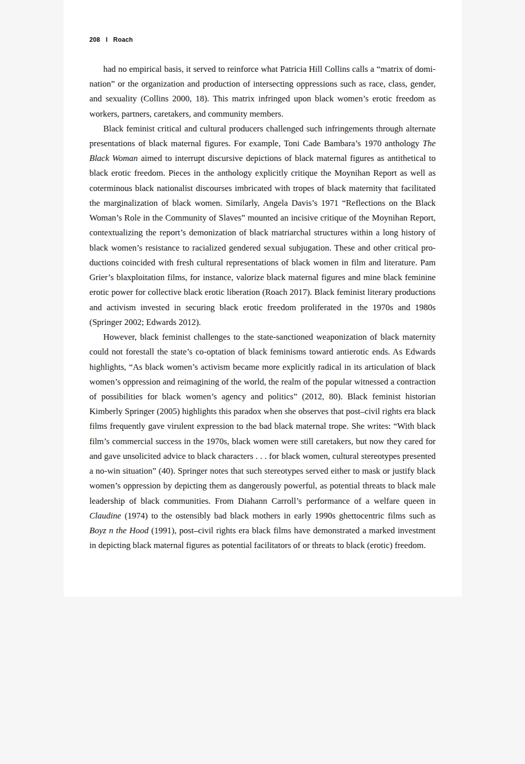208IRoach
had no empirical basis, it served to reinforce what Patricia Hill Collins calls a “matrix of domination” or the organization and production of intersecting oppressions such as race, class, gender, and sexuality (Collins 2000, 18). This matrix infringed upon black women’s erotic freedom as workers, partners, caretakers, and community members.
Black feminist critical and cultural producers challenged such infringements through alternate presentations of black maternal figures. For example, Toni Cade Bambara’s 1970 anthology The Black Woman aimed to interrupt discursive depictions of black maternal figures as antithetical to black erotic freedom. Pieces in the anthology explicitly critique the Moynihan Report as well as coterminous black nationalist discourses imbricated with tropes of black maternity that facilitated the marginalization of black women. Similarly, Angela Davis’s 1971 “Reflections on the Black Woman’s Role in the Community of Slaves” mounted an incisive critique of the Moynihan Report, contextualizing the report’s demonization of black matriarchal structures within a long history of black women’s resistance to racialized gendered sexual subjugation. These and other critical productions coincided with fresh cultural representations of black women in film and literature. Pam Grier’s blaxploitation films, for instance, valorize black maternal figures and mine black feminine erotic power for collective black erotic liberation (Roach 2017). Black feminist literary productions and activism invested in securing black erotic freedom proliferated in the 1970s and 1980s (Springer 2002; Edwards 2012).
However, black feminist challenges to the state-sanctioned weaponization of black maternity could not forestall the state’s co-optation of black feminisms toward antierotic ends. As Edwards highlights, “As black women’s activism became more explicitly radical in its articulation of black women’s oppression and reimagining of the world, the realm of the popular witnessed a contraction of possibilities for black women’s agency and politics” (2012, 80). Black feminist historian Kimberly Springer (2005) highlights this paradox when she observes that post–civil rights era black films frequently gave virulent expression to the bad black maternal trope. She writes: “With black film’s commercial success in the 1970s, black women were still caretakers, but now they cared for and gave unsolicited advice to black characters . . . for black women, cultural stereotypes presented a no-win situation” (40). Springer notes that such stereotypes served either to mask or justify black women’s oppression by depicting them as dangerously powerful, as potential threats to black male leadership of black communities. From Diahann Carroll’s performance of a welfare queen in Claudine (1974) to the ostensibly bad black mothers in early 1990s ghettocentric films such as Boyz n the Hood (1991), post–civil rights era black films have demonstrated a marked investment in depicting black maternal figures as potential facilitators of or threats to black (erotic) freedom.